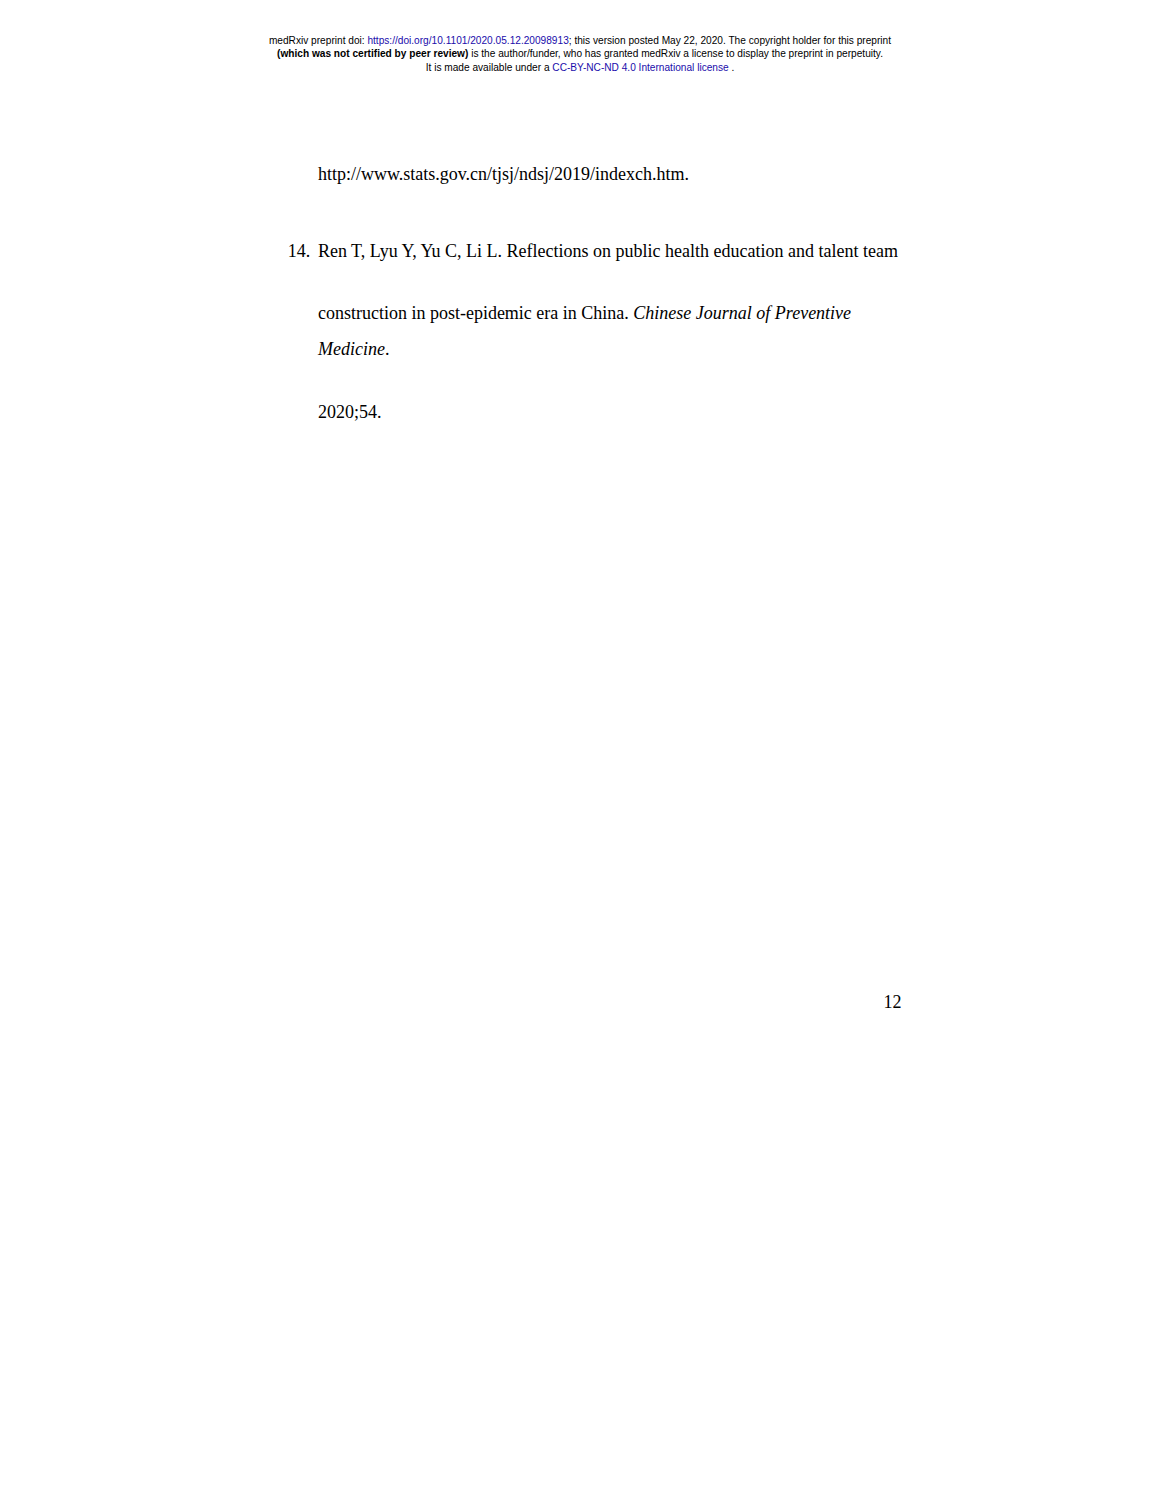medRxiv preprint doi: https://doi.org/10.1101/2020.05.12.20098913; this version posted May 22, 2020. The copyright holder for this preprint
(which was not certified by peer review) is the author/funder, who has granted medRxiv a license to display the preprint in perpetuity.
It is made available under a CC-BY-NC-ND 4.0 International license .
http://www.stats.gov.cn/tjsj/ndsj/2019/indexch.htm.
14.
Ren T, Lyu Y, Yu C, Li L. Reflections on public health education and talent team
construction in post-epidemic era in China. Chinese Journal of Preventive Medicine.
2020;54.
12